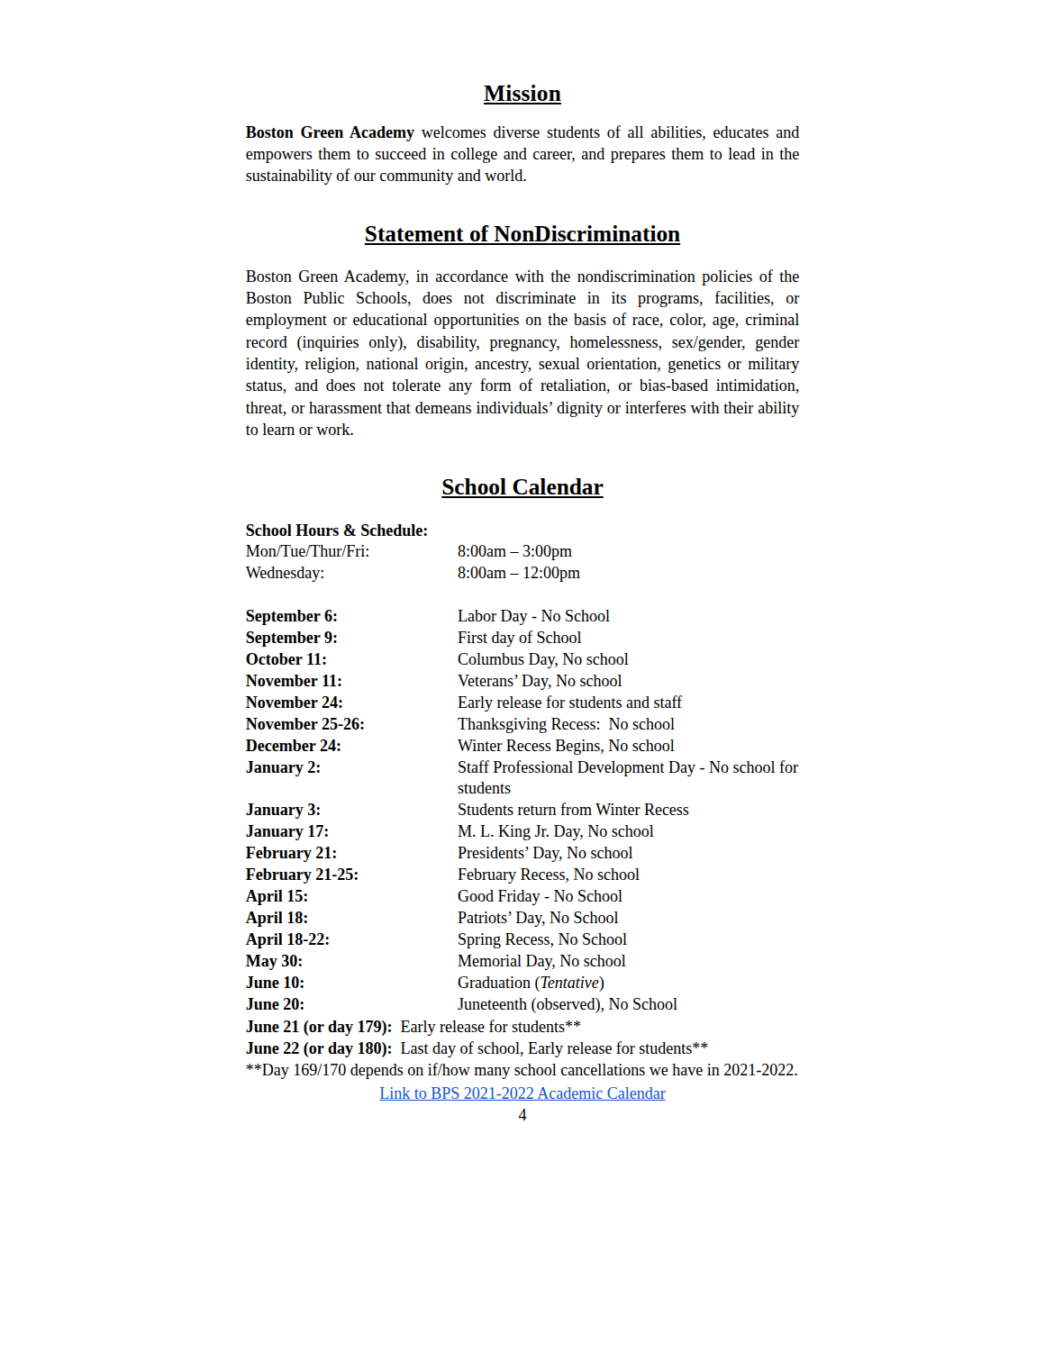Mission
Boston Green Academy welcomes diverse students of all abilities, educates and empowers them to succeed in college and career, and prepares them to lead in the sustainability of our community and world.
Statement of NonDiscrimination
Boston Green Academy, in accordance with the nondiscrimination policies of the Boston Public Schools, does not discriminate in its programs, facilities, or employment or educational opportunities on the basis of race, color, age, criminal record (inquiries only), disability, pregnancy, homelessness, sex/gender, gender identity, religion, national origin, ancestry, sexual orientation, genetics or military status, and does not tolerate any form of retaliation, or bias-based intimidation, threat, or harassment that demeans individuals’ dignity or interferes with their ability to learn or work.
School Calendar
School Hours & Schedule:
| Mon/Tue/Thur/Fri: | 8:00am – 3:00pm |
| Wednesday: | 8:00am – 12:00pm |
| September 6: | Labor Day - No School |
| September 9: | First day of School |
| October 11: | Columbus Day, No school |
| November 11: | Veterans’ Day, No school |
| November 24: | Early release for students and staff |
| November 25-26: | Thanksgiving Recess: No school |
| December 24: | Winter Recess Begins, No school |
| January 2: | Staff Professional Development Day - No school for students |
| January 3: | Students return from Winter Recess |
| January 17: | M. L. King Jr. Day, No school |
| February 21: | Presidents’ Day, No school |
| February 21-25: | February Recess, No school |
| April 15: | Good Friday - No School |
| April 18: | Patriots’ Day, No School |
| April 18-22: | Spring Recess, No School |
| May 30: | Memorial Day, No school |
| June 10: | Graduation ( Tentative ) |
| June 20: | Juneteenth (observed), No School |
June 21 (or day 179): Early release for students**
June 22 (or day 180): Last day of school, Early release for students**
**Day 169/170 depends on if/how many school cancellations we have in 2021-2022.
Link to BPS 2021-2022 Academic Calendar
4